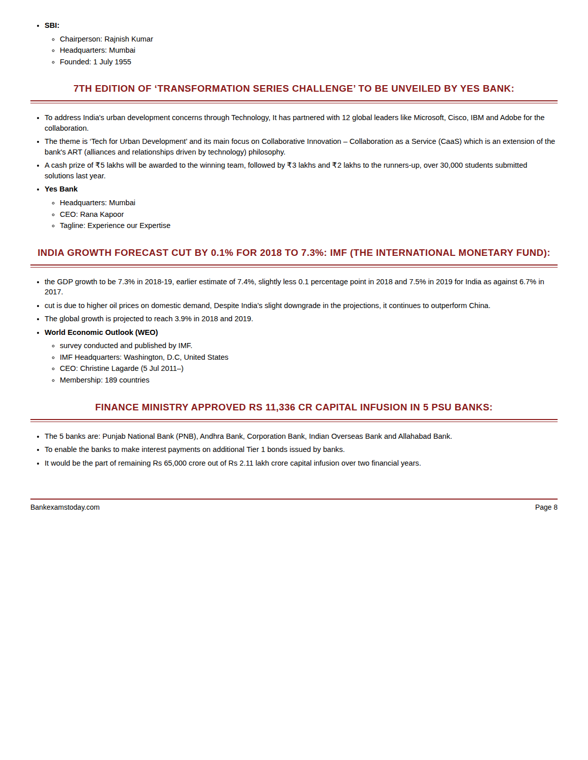SBI:
Chairperson: Rajnish Kumar
Headquarters: Mumbai
Founded: 1 July 1955
7th Edition of ‘Transformation Series Challenge’ to be unveiled by Yes Bank:
To address India's urban development concerns through Technology, It has partnered with 12 global leaders like Microsoft, Cisco, IBM and Adobe for the collaboration.
The theme is ‘Tech for Urban Development’ and its main focus on Collaborative Innovation – Collaboration as a Service (CaaS) which is an extension of the bank's ART (alliances and relationships driven by technology) philosophy.
A cash prize of ₹5 lakhs will be awarded to the winning team, followed by ₹3 lakhs and ₹2 lakhs to the runners-up, over 30,000 students submitted solutions last year.
Yes Bank
Headquarters: Mumbai
CEO: Rana Kapoor
Tagline: Experience our Expertise
India growth forecast cut by 0.1% for 2018 to 7.3%: IMF (The International Monetary Fund):
the GDP growth to be 7.3% in 2018-19, earlier estimate of 7.4%, slightly less 0.1 percentage point in 2018 and 7.5% in 2019 for India as against 6.7% in 2017.
cut is due to higher oil prices on domestic demand, Despite India’s slight downgrade in the projections, it continues to outperform China.
The global growth is projected to reach 3.9% in 2018 and 2019.
World Economic Outlook (WEO)
survey conducted and published by IMF.
IMF Headquarters: Washington, D.C, United States
CEO: Christine Lagarde (5 Jul 2011–)
Membership: 189 countries
Finance Ministry approved Rs 11,336 cr capital infusion in 5 PSU banks:
The 5 banks are: Punjab National Bank (PNB), Andhra Bank, Corporation Bank, Indian Overseas Bank and Allahabad Bank.
To enable the banks to make interest payments on additional Tier 1 bonds issued by banks.
It would be the part of remaining Rs 65,000 crore out of Rs 2.11 lakh crore capital infusion over two financial years.
Bankexamstoday.com Page 8